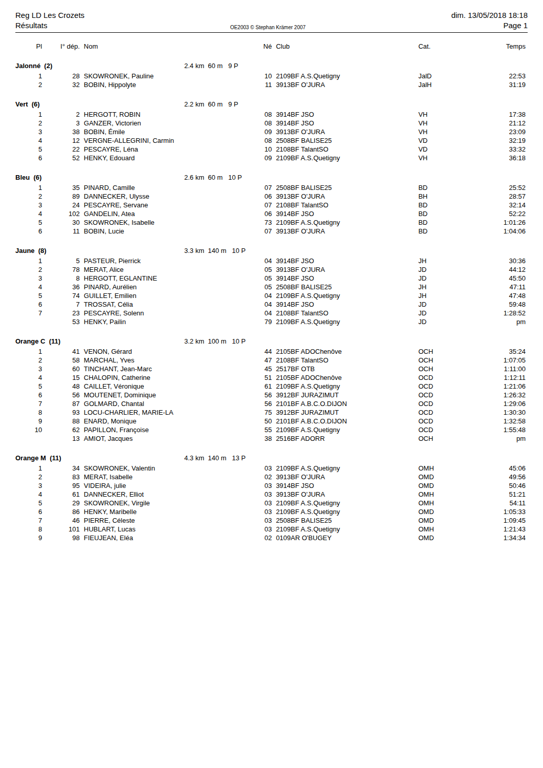Reg LD Les Crozets
Résultats
OE2003 © Stephan Krämer 2007
dim. 13/05/2018 18:18
Page 1
| Pl | I° dép. | Nom | Né | Club | Cat. | Temps |
| --- | --- | --- | --- | --- | --- | --- |
Jalonné (2)
2.4 km 60 m 9 P
| 1 | 28 | SKOWRONEK, Pauline | 10 | 2109BF A.S.Quetigny | JalD | 22:53 |
| 2 | 32 | BOBIN, Hippolyte | 11 | 3913BF O'JURA | JalH | 31:19 |
Vert (6)
2.2 km 60 m 9 P
| 1 | 2 | HERGOTT, ROBIN | 08 | 3914BF JSO | VH | 17:38 |
| 2 | 3 | GANZER, Victorien | 08 | 3914BF JSO | VH | 21:12 |
| 3 | 38 | BOBIN, Émile | 09 | 3913BF O'JURA | VH | 23:09 |
| 4 | 12 | VERGNE-ALLEGRINI, Carmin | 08 | 2508BF BALISE25 | VD | 32:19 |
| 5 | 22 | PESCAYRE, Léna | 10 | 2108BF TalantSO | VD | 33:32 |
| 6 | 52 | HENKY, Edouard | 09 | 2109BF A.S.Quetigny | VH | 36:18 |
Bleu (6)
2.6 km 60 m 10 P
| 1 | 35 | PINARD, Camille | 07 | 2508BF BALISE25 | BD | 25:52 |
| 2 | 89 | DANNECKER, Ulysse | 06 | 3913BF O'JURA | BH | 28:57 |
| 3 | 24 | PESCAYRE, Servane | 07 | 2108BF TalantSO | BD | 32:14 |
| 4 | 102 | GANDELIN, Atea | 06 | 3914BF JSO | BD | 52:22 |
| 5 | 30 | SKOWRONEK, Isabelle | 73 | 2109BF A.S.Quetigny | BD | 1:01:26 |
| 6 | 11 | BOBIN, Lucie | 07 | 3913BF O'JURA | BD | 1:04:06 |
Jaune (8)
3.3 km 140 m 10 P
| 1 | 5 | PASTEUR, Pierrick | 04 | 3914BF JSO | JH | 30:36 |
| 2 | 78 | MERAT, Alice | 05 | 3913BF O'JURA | JD | 44:12 |
| 3 | 8 | HERGOTT, EGLANTINE | 05 | 3914BF JSO | JD | 45:50 |
| 4 | 36 | PINARD, Aurélien | 05 | 2508BF BALISE25 | JH | 47:11 |
| 5 | 74 | GUILLET, Emilien | 04 | 2109BF A.S.Quetigny | JH | 47:48 |
| 6 | 7 | TROSSAT, Célia | 04 | 3914BF JSO | JD | 59:48 |
| 7 | 23 | PESCAYRE, Solenn | 04 | 2108BF TalantSO | JD | 1:28:52 |
| | 53 | HENKY, Pailin | 79 | 2109BF A.S.Quetigny | JD | pm |
Orange C (11)
3.2 km 100 m 10 P
| 1 | 41 | VENON, Gérard | 44 | 2105BF ADOChenôve | OCH | 35:24 |
| 2 | 58 | MARCHAL, Yves | 47 | 2108BF TalantSO | OCH | 1:07:05 |
| 3 | 60 | TINCHANT, Jean-Marc | 45 | 2517BF OTB | OCH | 1:11:00 |
| 4 | 15 | CHALOPIN, Catherine | 51 | 2105BF ADOChenôve | OCD | 1:12:11 |
| 5 | 48 | CAILLET, Véronique | 61 | 2109BF A.S.Quetigny | OCD | 1:21:06 |
| 6 | 56 | MOUTENET, Dominique | 56 | 3912BF JURAZIMUT | OCD | 1:26:32 |
| 7 | 87 | GOLMARD, Chantal | 56 | 2101BF A.B.C.O.DIJON | OCD | 1:29:06 |
| 8 | 93 | LOCU-CHARLIER, MARIE-LA | 75 | 3912BF JURAZIMUT | OCD | 1:30:30 |
| 9 | 88 | ENARD, Monique | 50 | 2101BF A.B.C.O.DIJON | OCD | 1:32:58 |
| 10 | 62 | PAPILLON, Françoise | 55 | 2109BF A.S.Quetigny | OCD | 1:55:48 |
| | 13 | AMIOT, Jacques | 38 | 2516BF ADORR | OCH | pm |
Orange M (11)
4.3 km 140 m 13 P
| 1 | 34 | SKOWRONEK, Valentin | 03 | 2109BF A.S.Quetigny | OMH | 45:06 |
| 2 | 83 | MERAT, Isabelle | 02 | 3913BF O'JURA | OMD | 49:56 |
| 3 | 95 | VIDEIRA, julie | 03 | 3914BF JSO | OMD | 50:46 |
| 4 | 61 | DANNECKER, Elliot | 03 | 3913BF O'JURA | OMH | 51:21 |
| 5 | 29 | SKOWRONEK, Virgile | 03 | 2109BF A.S.Quetigny | OMH | 54:11 |
| 6 | 86 | HENKY, Maribelle | 03 | 2109BF A.S.Quetigny | OMD | 1:05:33 |
| 7 | 46 | PIERRE, Céleste | 03 | 2508BF BALISE25 | OMD | 1:09:45 |
| 8 | 101 | HUBLART, Lucas | 03 | 2109BF A.S.Quetigny | OMH | 1:21:43 |
| 9 | 98 | FIEUJEAN, Eléa | 02 | 0109AR O'BUGEY | OMD | 1:34:34 |